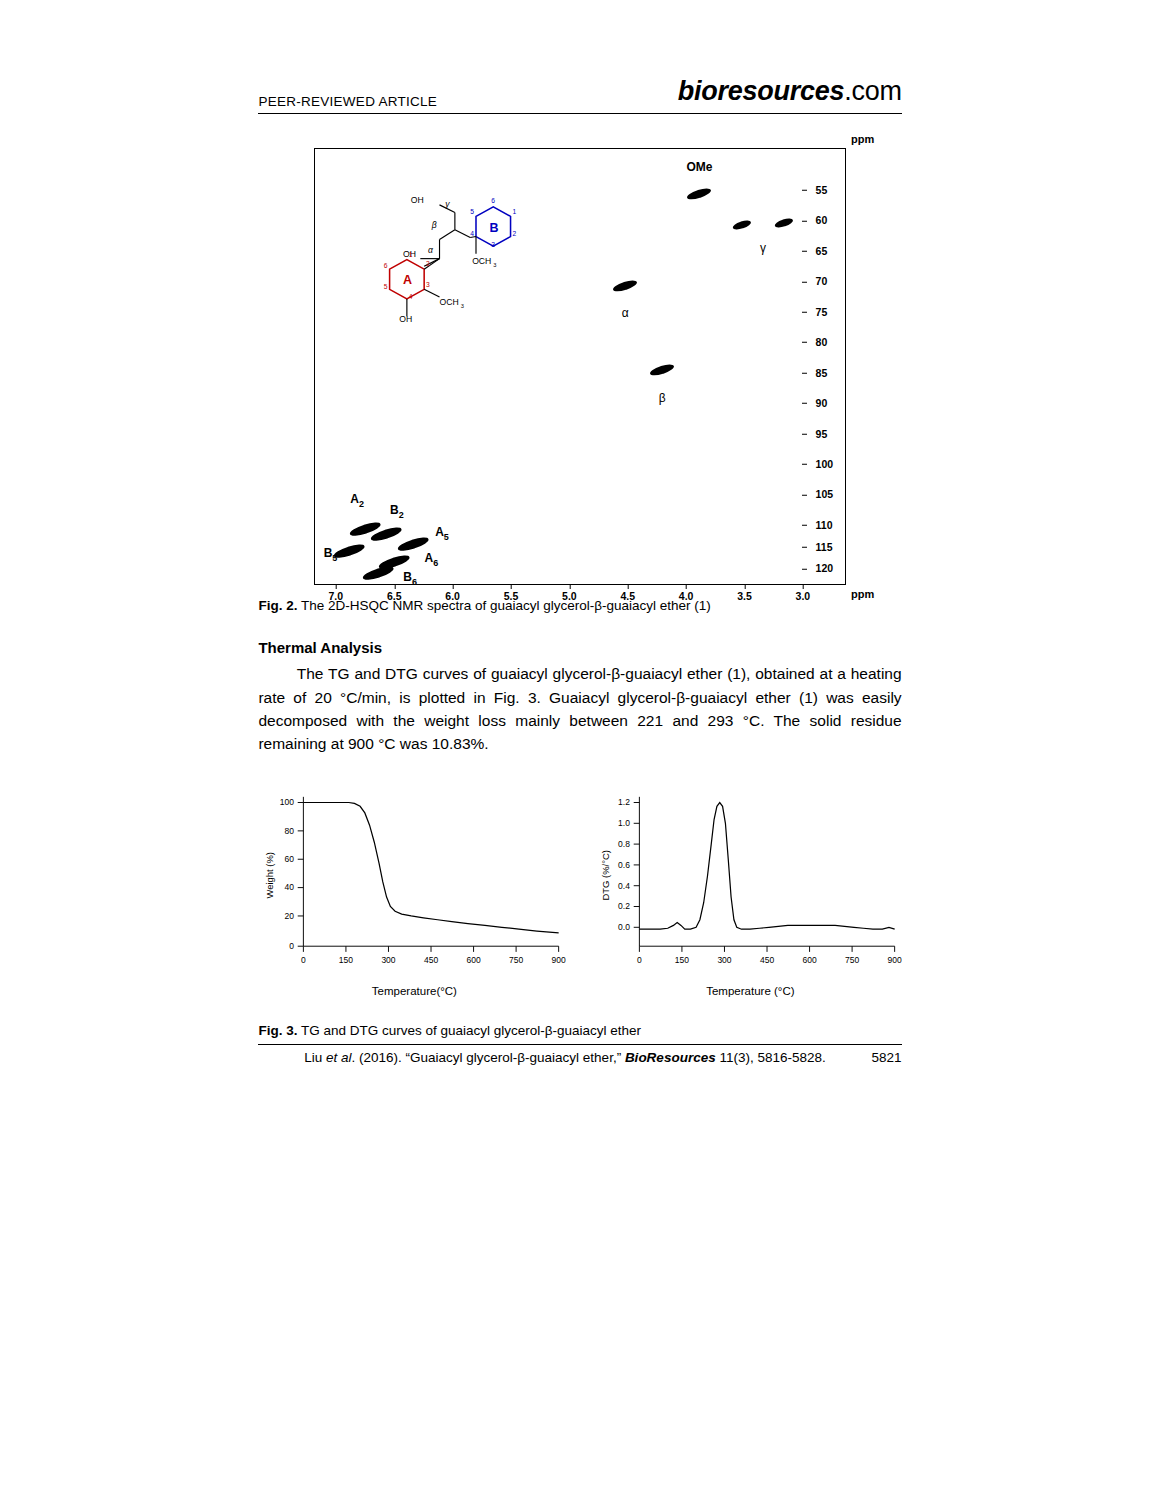Peer-Reviewed Article
bioresources.com
ppm ppm
55
60
65
70
75
80
85
90
95
100
105
110
115
120
7.0
6.5
6.0
5.5
5.0
4.5
4.0
3.5
3.0
OH γ β OH α OH OCH 3 OCH 3 A B 1 2 3 4 5 6 1 2 3 4 5 6
OMe γ α β A2 B2 A5 B5 A6 B6
Fig. 2. The 2D-HSQC NMR spectra of guaiacyl glycerol-β-guaiacyl ether (1)
Thermal Analysis
The TG and DTG curves of guaiacyl glycerol-β-guaiacyl ether (1), obtained at a heating rate of 20 °C/min, is plotted in Fig. 3. Guaiacyl glycerol-β-guaiacyl ether (1) was easily decomposed with the weight loss mainly between 221 and 293 °C. The solid residue remaining at 900 °C was 10.83%.
100 80 60 40 20 0 0 150 300 450 600 750 900 Weight (%)
Temperature(°C)
1.2 1.0 0.8 0.6 0.4 0.2 0.0 0 150 300 450 600 750 900 DTG (%/°C)
Temperature (°C)
Fig. 3. TG and DTG curves of guaiacyl glycerol-β-guaiacyl ether
5821 Liu et al. (2016). “Guaiacyl glycerol-β-guaiacyl ether,” BioResources 11(3), 5816-5828.